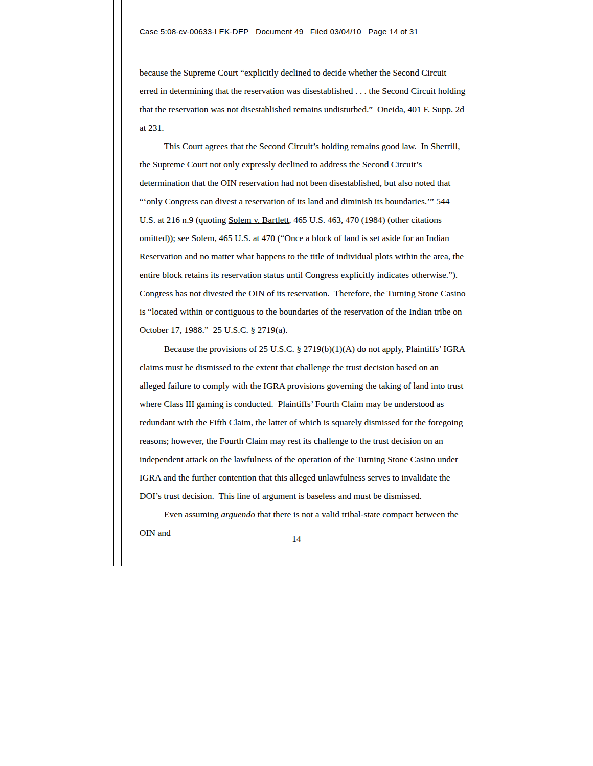Case 5:08-cv-00633-LEK-DEP Document 49 Filed 03/04/10 Page 14 of 31
because the Supreme Court “explicitly declined to decide whether the Second Circuit erred in determining that the reservation was disestablished . . . the Second Circuit holding that the reservation was not disestablished remains undisturbed.” Oneida, 401 F. Supp. 2d at 231.
This Court agrees that the Second Circuit’s holding remains good law. In Sherrill, the Supreme Court not only expressly declined to address the Second Circuit’s determination that the OIN reservation had not been disestablished, but also noted that “‘only Congress can divest a reservation of its land and diminish its boundaries.’” 544 U.S. at 216 n.9 (quoting Solem v. Bartlett, 465 U.S. 463, 470 (1984) (other citations omitted)); see Solem, 465 U.S. at 470 (“Once a block of land is set aside for an Indian Reservation and no matter what happens to the title of individual plots within the area, the entire block retains its reservation status until Congress explicitly indicates otherwise.”). Congress has not divested the OIN of its reservation. Therefore, the Turning Stone Casino is “located within or contiguous to the boundaries of the reservation of the Indian tribe on October 17, 1988.” 25 U.S.C. § 2719(a).
Because the provisions of 25 U.S.C. § 2719(b)(1)(A) do not apply, Plaintiffs’ IGRA claims must be dismissed to the extent that challenge the trust decision based on an alleged failure to comply with the IGRA provisions governing the taking of land into trust where Class III gaming is conducted. Plaintiffs’ Fourth Claim may be understood as redundant with the Fifth Claim, the latter of which is squarely dismissed for the foregoing reasons; however, the Fourth Claim may rest its challenge to the trust decision on an independent attack on the lawfulness of the operation of the Turning Stone Casino under IGRA and the further contention that this alleged unlawfulness serves to invalidate the DOI’s trust decision. This line of argument is baseless and must be dismissed.
Even assuming arguendo that there is not a valid tribal-state compact between the OIN and
14